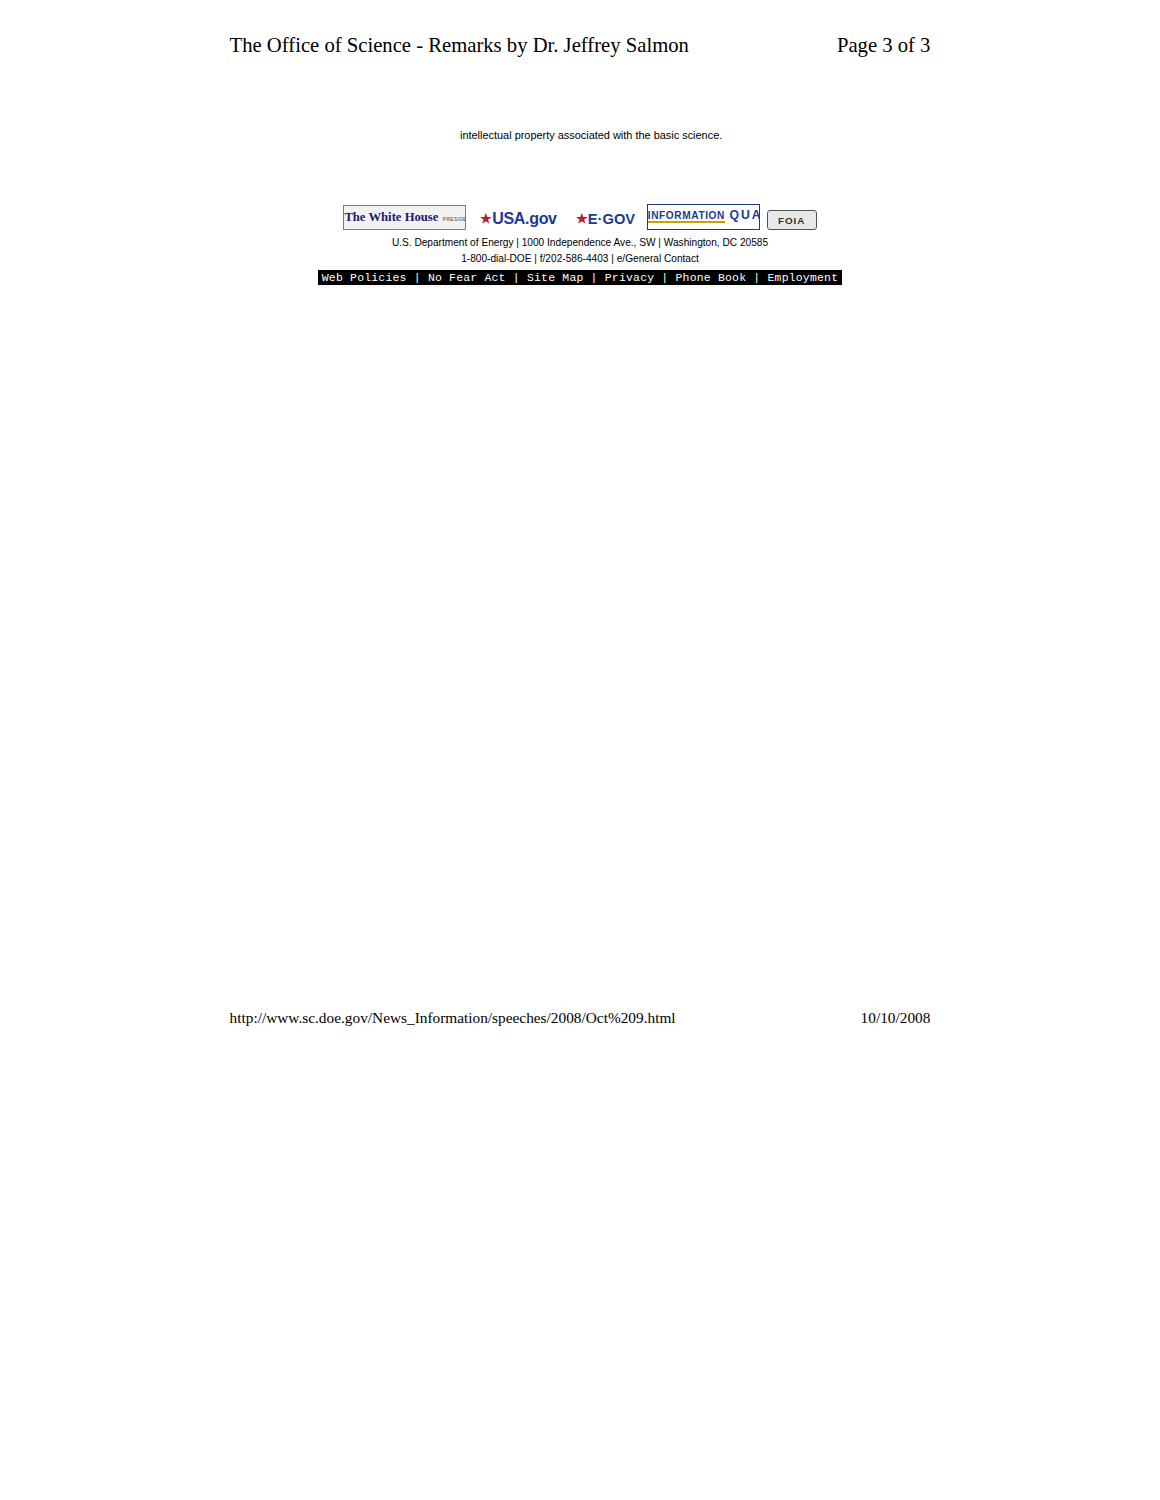The Office of Science - Remarks by Dr. Jeffrey Salmon Page 3 of 3
intellectual property associated with the basic science.
The White House PRESIDENT GEORGE W. BUSH ★USA.gov ★E·GOV INFORMATION QUALITY FOIA
U.S. Department of Energy | 1000 Independence Ave., SW | Washington, DC 20585
1-800-dial-DOE | f/202-586-4403 | e/General Contact
Web Policies | No Fear Act | Site Map | Privacy | Phone Book | Employment
http://www.sc.doe.gov/News_Information/speeches/2008/Oct%209.html 10/10/2008